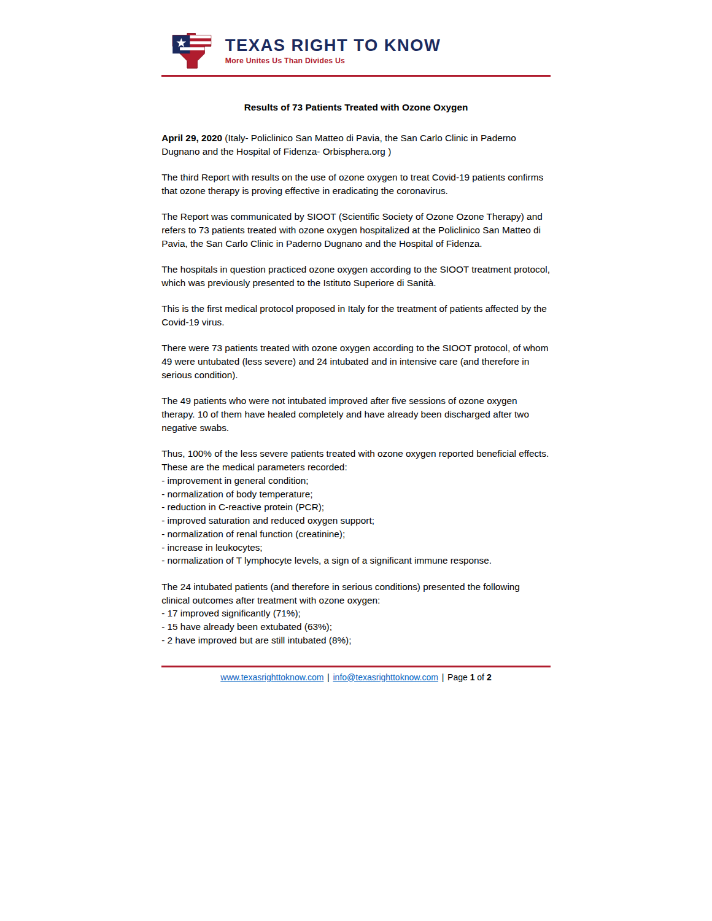TEXAS RIGHT TO KNOW
More Unites Us Than Divides Us
Results of 73 Patients Treated with Ozone Oxygen
April 29, 2020 (Italy- Policlinico San Matteo di Pavia, the San Carlo Clinic in Paderno Dugnano and the Hospital of Fidenza- Orbisphera.org )
The third Report with results on the use of ozone oxygen to treat Covid-19 patients confirms that ozone therapy is proving effective in eradicating the coronavirus.
The Report was communicated by SIOOT (Scientific Society of Ozone Ozone Therapy) and refers to 73 patients treated with ozone oxygen hospitalized at the Policlinico San Matteo di Pavia, the San Carlo Clinic in Paderno Dugnano and the Hospital of Fidenza.
The hospitals in question practiced ozone oxygen according to the SIOOT treatment protocol, which was previously presented to the Istituto Superiore di Sanità.
This is the first medical protocol proposed in Italy for the treatment of patients affected by the Covid-19 virus.
There were 73 patients treated with ozone oxygen according to the SIOOT protocol, of whom 49 were untubated (less severe) and 24 intubated and in intensive care (and therefore in serious condition).
The 49 patients who were not intubated improved after five sessions of ozone oxygen therapy. 10 of them have healed completely and have already been discharged after two negative swabs.
Thus, 100% of the less severe patients treated with ozone oxygen reported beneficial effects. These are the medical parameters recorded:
- improvement in general condition;
- normalization of body temperature;
- reduction in C-reactive protein (PCR);
- improved saturation and reduced oxygen support;
- normalization of renal function (creatinine);
- increase in leukocytes;
- normalization of T lymphocyte levels, a sign of a significant immune response.
The 24 intubated patients (and therefore in serious conditions) presented the following clinical outcomes after treatment with ozone oxygen:
- 17 improved significantly (71%);
- 15 have already been extubated (63%);
- 2 have improved but are still intubated (8%);
www.texasrighttoknow.com|info@texasrighttoknow.com|Page 1 of 2